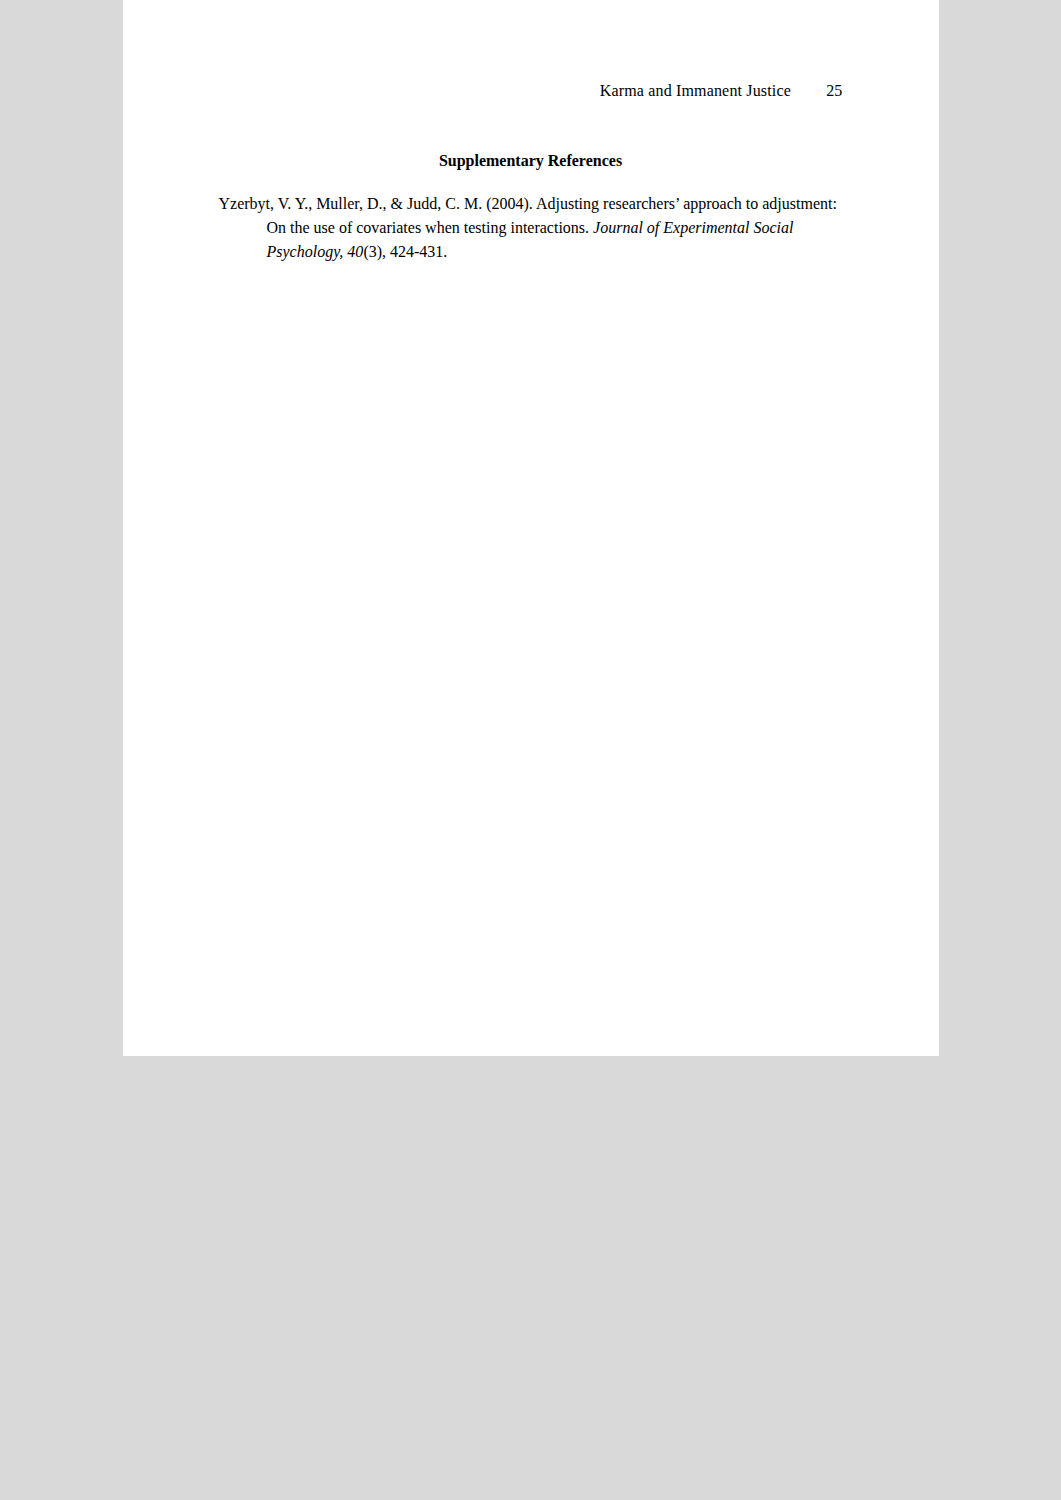Karma and Immanent Justice25
Supplementary References
Yzerbyt, V. Y., Muller, D., & Judd, C. M. (2004). Adjusting researchers’ approach to adjustment: On the use of covariates when testing interactions. Journal of Experimental Social Psychology, 40(3), 424-431.